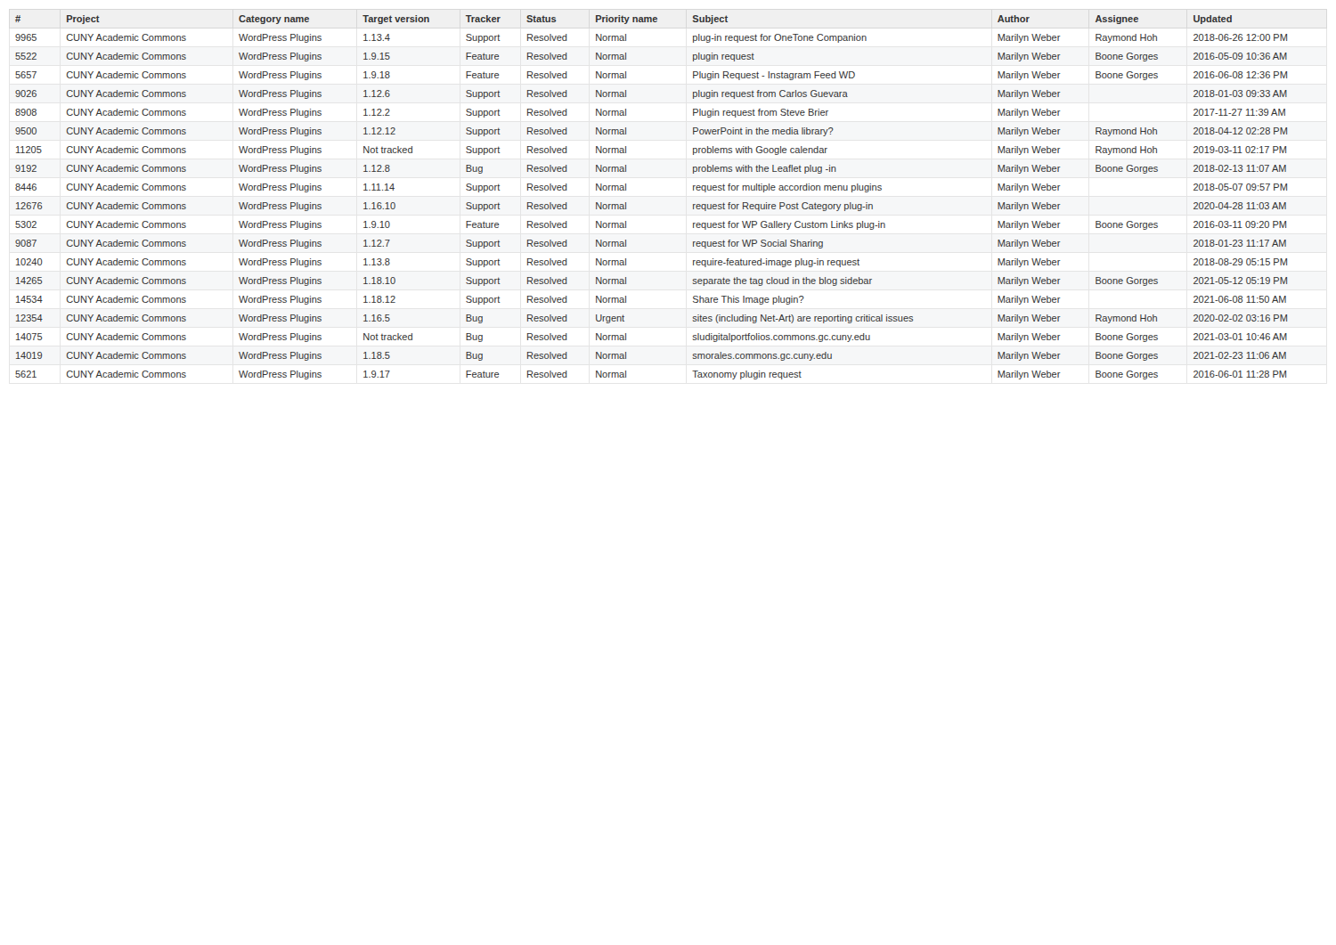| # | Project | Category name | Target version | Tracker | Status | Priority name | Subject | Author | Assignee | Updated |
| --- | --- | --- | --- | --- | --- | --- | --- | --- | --- | --- |
| 9965 | CUNY Academic Commons | WordPress Plugins | 1.13.4 | Support | Resolved | Normal | plug-in request for OneTone Companion | Marilyn Weber | Raymond Hoh | 2018-06-26 12:00 PM |
| 5522 | CUNY Academic Commons | WordPress Plugins | 1.9.15 | Feature | Resolved | Normal | plugin request | Marilyn Weber | Boone Gorges | 2016-05-09 10:36 AM |
| 5657 | CUNY Academic Commons | WordPress Plugins | 1.9.18 | Feature | Resolved | Normal | Plugin Request - Instagram Feed WD | Marilyn Weber | Boone Gorges | 2016-06-08 12:36 PM |
| 9026 | CUNY Academic Commons | WordPress Plugins | 1.12.6 | Support | Resolved | Normal | plugin request from Carlos Guevara | Marilyn Weber | | 2018-01-03 09:33 AM |
| 8908 | CUNY Academic Commons | WordPress Plugins | 1.12.2 | Support | Resolved | Normal | Plugin request from Steve Brier | Marilyn Weber | | 2017-11-27 11:39 AM |
| 9500 | CUNY Academic Commons | WordPress Plugins | 1.12.12 | Support | Resolved | Normal | PowerPoint in the media library? | Marilyn Weber | Raymond Hoh | 2018-04-12 02:28 PM |
| 11205 | CUNY Academic Commons | WordPress Plugins | Not tracked | Support | Resolved | Normal | problems with Google calendar | Marilyn Weber | Raymond Hoh | 2019-03-11 02:17 PM |
| 9192 | CUNY Academic Commons | WordPress Plugins | 1.12.8 | Bug | Resolved | Normal | problems with the Leaflet plug -in | Marilyn Weber | Boone Gorges | 2018-02-13 11:07 AM |
| 8446 | CUNY Academic Commons | WordPress Plugins | 1.11.14 | Support | Resolved | Normal | request for multiple accordion menu plugins | Marilyn Weber | | 2018-05-07 09:57 PM |
| 12676 | CUNY Academic Commons | WordPress Plugins | 1.16.10 | Support | Resolved | Normal | request for Require Post Category plug-in | Marilyn Weber | | 2020-04-28 11:03 AM |
| 5302 | CUNY Academic Commons | WordPress Plugins | 1.9.10 | Feature | Resolved | Normal | request for WP Gallery Custom Links plug-in | Marilyn Weber | Boone Gorges | 2016-03-11 09:20 PM |
| 9087 | CUNY Academic Commons | WordPress Plugins | 1.12.7 | Support | Resolved | Normal | request for WP Social Sharing | Marilyn Weber | | 2018-01-23 11:17 AM |
| 10240 | CUNY Academic Commons | WordPress Plugins | 1.13.8 | Support | Resolved | Normal | require-featured-image plug-in request | Marilyn Weber | | 2018-08-29 05:15 PM |
| 14265 | CUNY Academic Commons | WordPress Plugins | 1.18.10 | Support | Resolved | Normal | separate the tag cloud in the blog sidebar | Marilyn Weber | Boone Gorges | 2021-05-12 05:19 PM |
| 14534 | CUNY Academic Commons | WordPress Plugins | 1.18.12 | Support | Resolved | Normal | Share This Image plugin? | Marilyn Weber | | 2021-06-08 11:50 AM |
| 12354 | CUNY Academic Commons | WordPress Plugins | 1.16.5 | Bug | Resolved | Urgent | sites (including Net-Art) are reporting critical issues | Marilyn Weber | Raymond Hoh | 2020-02-02 03:16 PM |
| 14075 | CUNY Academic Commons | WordPress Plugins | Not tracked | Bug | Resolved | Normal | sludigitalportfolios.commons.gc.cuny.edu | Marilyn Weber | Boone Gorges | 2021-03-01 10:46 AM |
| 14019 | CUNY Academic Commons | WordPress Plugins | 1.18.5 | Bug | Resolved | Normal | smorales.commons.gc.cuny.edu | Marilyn Weber | Boone Gorges | 2021-02-23 11:06 AM |
| 5621 | CUNY Academic Commons | WordPress Plugins | 1.9.17 | Feature | Resolved | Normal | Taxonomy plugin request | Marilyn Weber | Boone Gorges | 2016-06-01 11:28 PM |